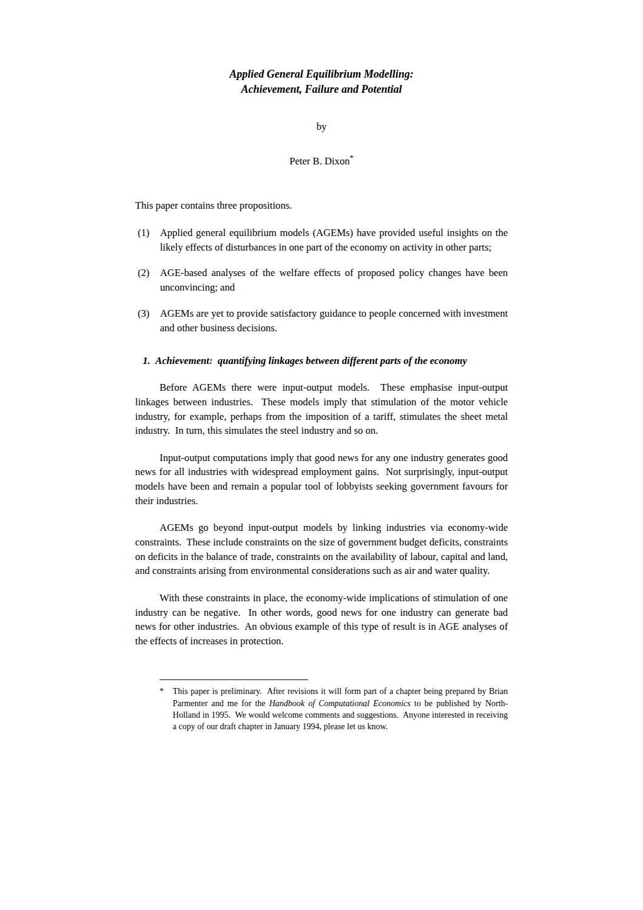Applied General Equilibrium Modelling:
Achievement, Failure and Potential
by
Peter B. Dixon*
This paper contains three propositions.
(1) Applied general equilibrium models (AGEMs) have provided useful insights on the likely effects of disturbances in one part of the economy on activity in other parts;
(2) AGE-based analyses of the welfare effects of proposed policy changes have been unconvincing; and
(3) AGEMs are yet to provide satisfactory guidance to people concerned with investment and other business decisions.
1. Achievement: quantifying linkages between different parts of the economy
Before AGEMs there were input-output models. These emphasise input-output linkages between industries. These models imply that stimulation of the motor vehicle industry, for example, perhaps from the imposition of a tariff, stimulates the sheet metal industry. In turn, this simulates the steel industry and so on.
Input-output computations imply that good news for any one industry generates good news for all industries with widespread employment gains. Not surprisingly, input-output models have been and remain a popular tool of lobbyists seeking government favours for their industries.
AGEMs go beyond input-output models by linking industries via economy-wide constraints. These include constraints on the size of government budget deficits, constraints on deficits in the balance of trade, constraints on the availability of labour, capital and land, and constraints arising from environmental considerations such as air and water quality.
With these constraints in place, the economy-wide implications of stimulation of one industry can be negative. In other words, good news for one industry can generate bad news for other industries. An obvious example of this type of result is in AGE analyses of the effects of increases in protection.
* This paper is preliminary. After revisions it will form part of a chapter being prepared by Brian Parmenter and me for the Handbook of Computational Economics to be published by North-Holland in 1995. We would welcome comments and suggestions. Anyone interested in receiving a copy of our draft chapter in January 1994, please let us know.